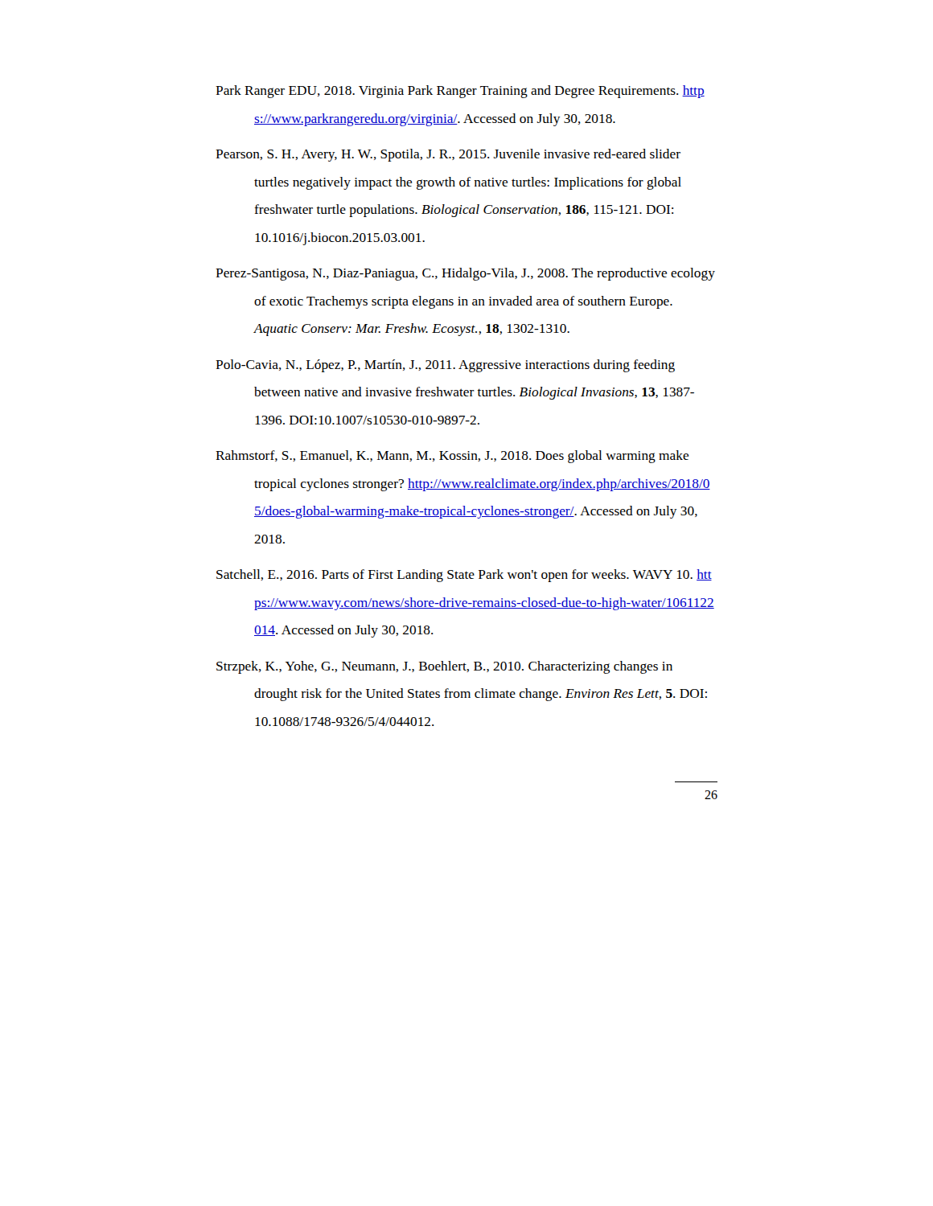Park Ranger EDU, 2018. Virginia Park Ranger Training and Degree Requirements. https://www.parkrangeredu.org/virginia/. Accessed on July 30, 2018.
Pearson, S. H., Avery, H. W., Spotila, J. R., 2015. Juvenile invasive red-eared slider turtles negatively impact the growth of native turtles: Implications for global freshwater turtle populations. Biological Conservation, 186, 115-121. DOI: 10.1016/j.biocon.2015.03.001.
Perez-Santigosa, N., Diaz-Paniagua, C., Hidalgo-Vila, J., 2008. The reproductive ecology of exotic Trachemys scripta elegans in an invaded area of southern Europe. Aquatic Conserv: Mar. Freshw. Ecosyst., 18, 1302-1310.
Polo-Cavia, N., López, P., Martín, J., 2011. Aggressive interactions during feeding between native and invasive freshwater turtles. Biological Invasions, 13, 1387-1396. DOI:10.1007/s10530-010-9897-2.
Rahmstorf, S., Emanuel, K., Mann, M., Kossin, J., 2018. Does global warming make tropical cyclones stronger? http://www.realclimate.org/index.php/archives/2018/05/does-global-warming-make-tropical-cyclones-stronger/. Accessed on July 30, 2018.
Satchell, E., 2016. Parts of First Landing State Park won't open for weeks. WAVY 10. https://www.wavy.com/news/shore-drive-remains-closed-due-to-high-water/1061122014. Accessed on July 30, 2018.
Strzpek, K., Yohe, G., Neumann, J., Boehlert, B., 2010. Characterizing changes in drought risk for the United States from climate change. Environ Res Lett, 5. DOI: 10.1088/1748-9326/5/4/044012.
26